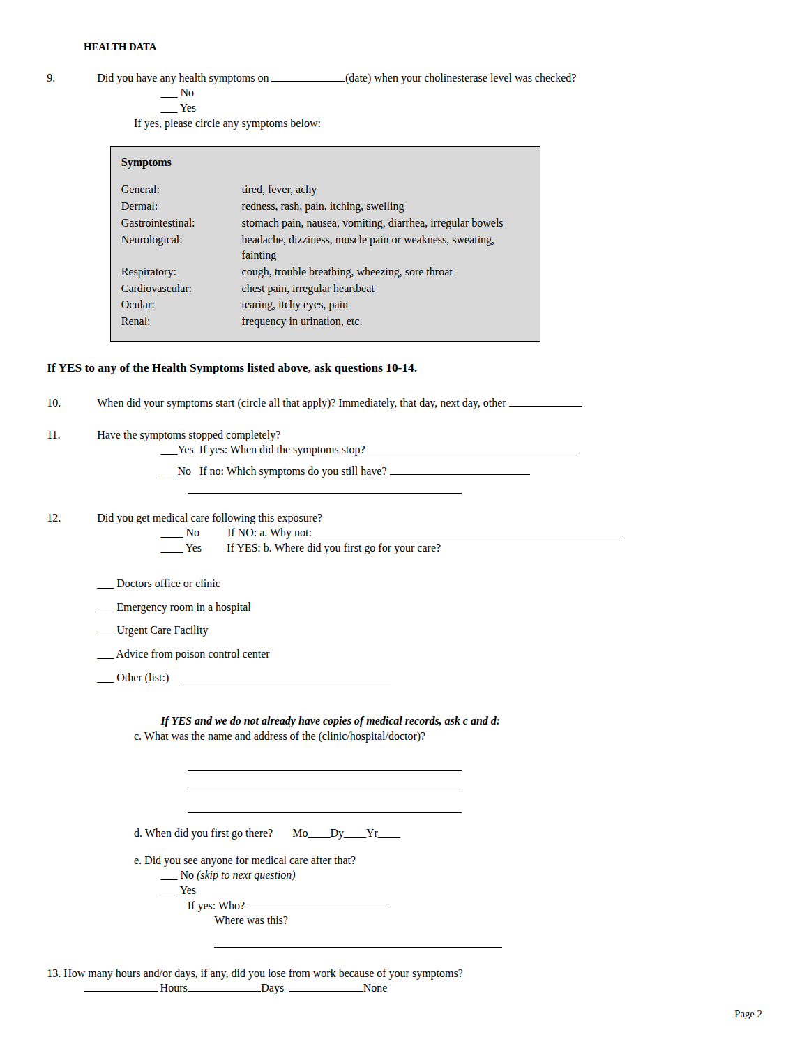HEALTH DATA
9.
Did you have any health symptoms on (date) when your cholinesterase level was checked?
___ No
___ Yes
If yes, please circle any symptoms below:
Symptoms
| General: | tired, fever, achy |
| Dermal: | redness, rash, pain, itching, swelling |
| Gastrointestinal: | stomach pain, nausea, vomiting, diarrhea, irregular bowels |
| Neurological: | headache, dizziness, muscle pain or weakness, sweating, fainting |
| Respiratory: | cough, trouble breathing, wheezing, sore throat |
| Cardiovascular: | chest pain, irregular heartbeat |
| Ocular: | tearing, itchy eyes, pain |
| Renal: | frequency in urination, etc. |
If YES to any of the Health Symptoms listed above, ask questions 10-14.
10.
When did your symptoms start (circle all that apply)? Immediately, that day, next day, other
11.
Have the symptoms stopped completely?
___Yes If yes: When did the symptoms stop?
___No If no: Which symptoms do you still have?
12.
Did you get medical care following this exposure?
____ No If NO: a. Why not:
____ Yes If YES: b. Where did you first go for your care?
___ Doctors office or clinic
___ Emergency room in a hospital
___ Urgent Care Facility
___ Advice from poison control center
___ Other (list:)
If YES and we do not already have copies of medical records, ask c and d:
c. What was the name and address of the (clinic/hospital/doctor)?
d. When did you first go there? Mo____Dy____Yr____
e. Did you see anyone for medical care after that?
___ No (skip to next question)
___ Yes
If yes: Who?
Where was this?
13. How many hours and/or days, if any, did you lose from work because of your symptoms?
Hours Days None
Page 2